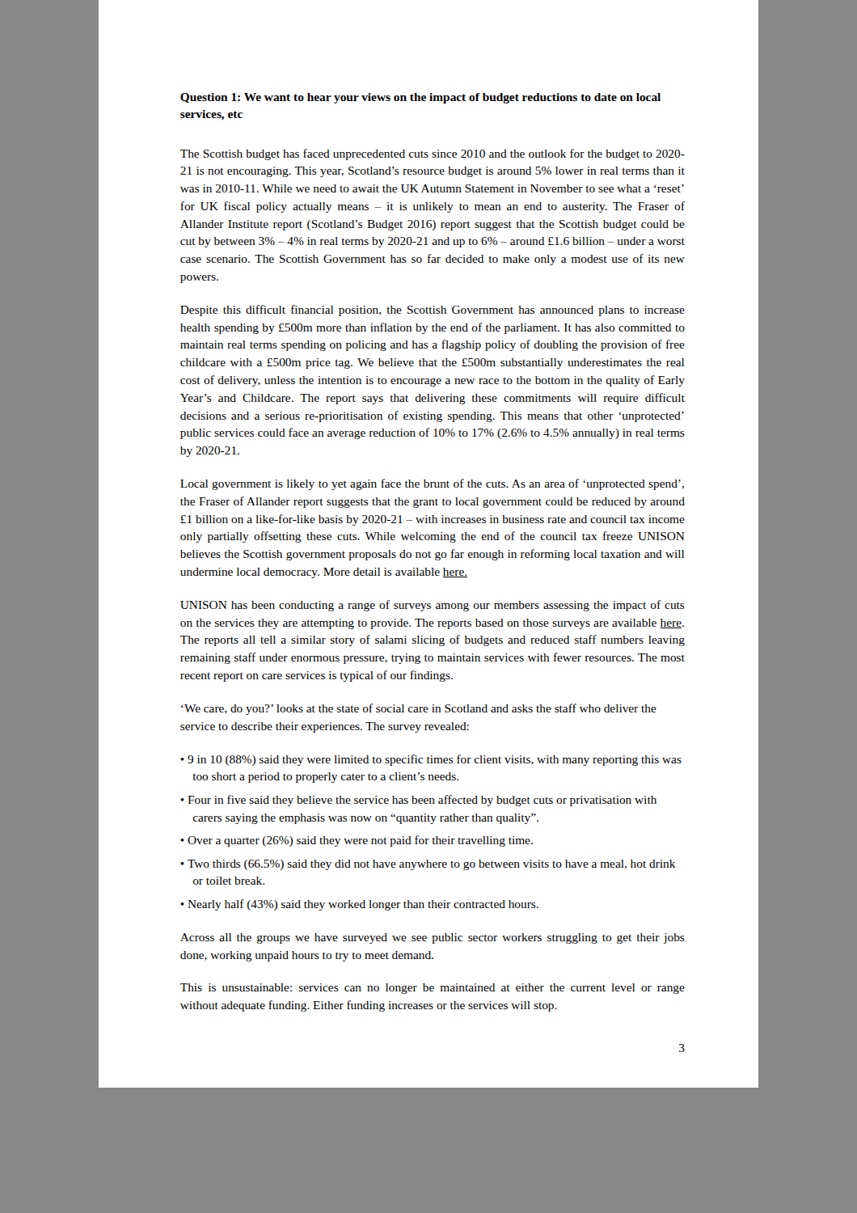Question 1: We want to hear your views on the impact of budget reductions to date on local services, etc
The Scottish budget has faced unprecedented cuts since 2010 and the outlook for the budget to 2020-21 is not encouraging. This year, Scotland’s resource budget is around 5% lower in real terms than it was in 2010-11. While we need to await the UK Autumn Statement in November to see what a ‘reset’ for UK fiscal policy actually means – it is unlikely to mean an end to austerity. The Fraser of Allander Institute report (Scotland’s Budget 2016) report suggest that the Scottish budget could be cut by between 3% – 4% in real terms by 2020-21 and up to 6% – around £1.6 billion – under a worst case scenario. The Scottish Government has so far decided to make only a modest use of its new powers.
Despite this difficult financial position, the Scottish Government has announced plans to increase health spending by £500m more than inflation by the end of the parliament. It has also committed to maintain real terms spending on policing and has a flagship policy of doubling the provision of free childcare with a £500m price tag. We believe that the £500m substantially underestimates the real cost of delivery, unless the intention is to encourage a new race to the bottom in the quality of Early Year’s and Childcare. The report says that delivering these commitments will require difficult decisions and a serious re-prioritisation of existing spending. This means that other ‘unprotected’ public services could face an average reduction of 10% to 17% (2.6% to 4.5% annually) in real terms by 2020-21.
Local government is likely to yet again face the brunt of the cuts. As an area of ‘unprotected spend’, the Fraser of Allander report suggests that the grant to local government could be reduced by around £1 billion on a like-for-like basis by 2020-21 – with increases in business rate and council tax income only partially offsetting these cuts. While welcoming the end of the council tax freeze UNISON believes the Scottish government proposals do not go far enough in reforming local taxation and will undermine local democracy. More detail is available here.
UNISON has been conducting a range of surveys among our members assessing the impact of cuts on the services they are attempting to provide. The reports based on those surveys are available here. The reports all tell a similar story of salami slicing of budgets and reduced staff numbers leaving remaining staff under enormous pressure, trying to maintain services with fewer resources. The most recent report on care services is typical of our findings.
‘We care, do you?’ looks at the state of social care in Scotland and asks the staff who deliver the service to describe their experiences. The survey revealed:
9 in 10 (88%) said they were limited to specific times for client visits, with many reporting this was too short a period to properly cater to a client’s needs.
Four in five said they believe the service has been affected by budget cuts or privatisation with carers saying the emphasis was now on “quantity rather than quality”.
Over a quarter (26%) said they were not paid for their travelling time.
Two thirds (66.5%) said they did not have anywhere to go between visits to have a meal, hot drink or toilet break.
Nearly half (43%) said they worked longer than their contracted hours.
Across all the groups we have surveyed we see public sector workers struggling to get their jobs done, working unpaid hours to try to meet demand.
This is unsustainable: services can no longer be maintained at either the current level or range without adequate funding. Either funding increases or the services will stop.
3